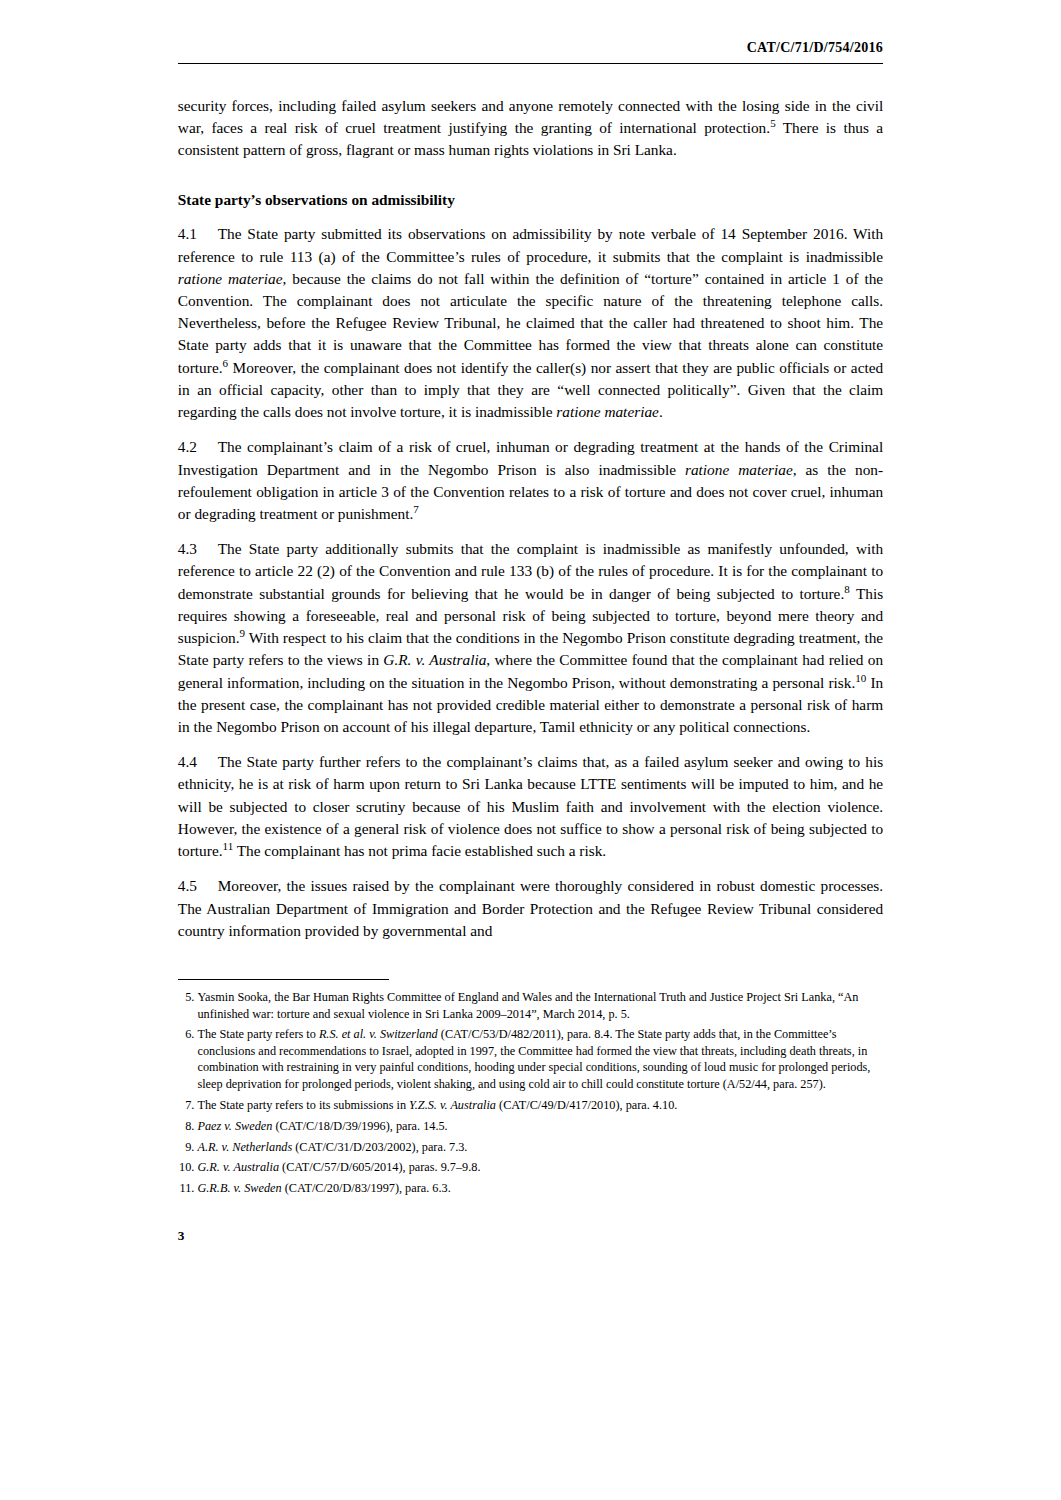CAT/C/71/D/754/2016
security forces, including failed asylum seekers and anyone remotely connected with the losing side in the civil war, faces a real risk of cruel treatment justifying the granting of international protection.5 There is thus a consistent pattern of gross, flagrant or mass human rights violations in Sri Lanka.
State party’s observations on admissibility
4.1 The State party submitted its observations on admissibility by note verbale of 14 September 2016. With reference to rule 113 (a) of the Committee’s rules of procedure, it submits that the complaint is inadmissible ratione materiae, because the claims do not fall within the definition of “torture” contained in article 1 of the Convention. The complainant does not articulate the specific nature of the threatening telephone calls. Nevertheless, before the Refugee Review Tribunal, he claimed that the caller had threatened to shoot him. The State party adds that it is unaware that the Committee has formed the view that threats alone can constitute torture.6 Moreover, the complainant does not identify the caller(s) nor assert that they are public officials or acted in an official capacity, other than to imply that they are “well connected politically”. Given that the claim regarding the calls does not involve torture, it is inadmissible ratione materiae.
4.2 The complainant’s claim of a risk of cruel, inhuman or degrading treatment at the hands of the Criminal Investigation Department and in the Negombo Prison is also inadmissible ratione materiae, as the non-refoulement obligation in article 3 of the Convention relates to a risk of torture and does not cover cruel, inhuman or degrading treatment or punishment.7
4.3 The State party additionally submits that the complaint is inadmissible as manifestly unfounded, with reference to article 22 (2) of the Convention and rule 133 (b) of the rules of procedure. It is for the complainant to demonstrate substantial grounds for believing that he would be in danger of being subjected to torture.8 This requires showing a foreseeable, real and personal risk of being subjected to torture, beyond mere theory and suspicion.9 With respect to his claim that the conditions in the Negombo Prison constitute degrading treatment, the State party refers to the views in G.R. v. Australia, where the Committee found that the complainant had relied on general information, including on the situation in the Negombo Prison, without demonstrating a personal risk.10 In the present case, the complainant has not provided credible material either to demonstrate a personal risk of harm in the Negombo Prison on account of his illegal departure, Tamil ethnicity or any political connections.
4.4 The State party further refers to the complainant’s claims that, as a failed asylum seeker and owing to his ethnicity, he is at risk of harm upon return to Sri Lanka because LTTE sentiments will be imputed to him, and he will be subjected to closer scrutiny because of his Muslim faith and involvement with the election violence. However, the existence of a general risk of violence does not suffice to show a personal risk of being subjected to torture.11 The complainant has not prima facie established such a risk.
4.5 Moreover, the issues raised by the complainant were thoroughly considered in robust domestic processes. The Australian Department of Immigration and Border Protection and the Refugee Review Tribunal considered country information provided by governmental and
Yasmin Sooka, the Bar Human Rights Committee of England and Wales and the International Truth and Justice Project Sri Lanka, “An unfinished war: torture and sexual violence in Sri Lanka 2009–2014”, March 2014, p. 5.
The State party refers to R.S. et al. v. Switzerland (CAT/C/53/D/482/2011), para. 8.4. The State party adds that, in the Committee’s conclusions and recommendations to Israel, adopted in 1997, the Committee had formed the view that threats, including death threats, in combination with restraining in very painful conditions, hooding under special conditions, sounding of loud music for prolonged periods, sleep deprivation for prolonged periods, violent shaking, and using cold air to chill could constitute torture (A/52/44, para. 257).
The State party refers to its submissions in Y.Z.S. v. Australia (CAT/C/49/D/417/2010), para. 4.10.
Paez v. Sweden (CAT/C/18/D/39/1996), para. 14.5.
A.R. v. Netherlands (CAT/C/31/D/203/2002), para. 7.3.
G.R. v. Australia (CAT/C/57/D/605/2014), paras. 9.7–9.8.
G.R.B. v. Sweden (CAT/C/20/D/83/1997), para. 6.3.
3